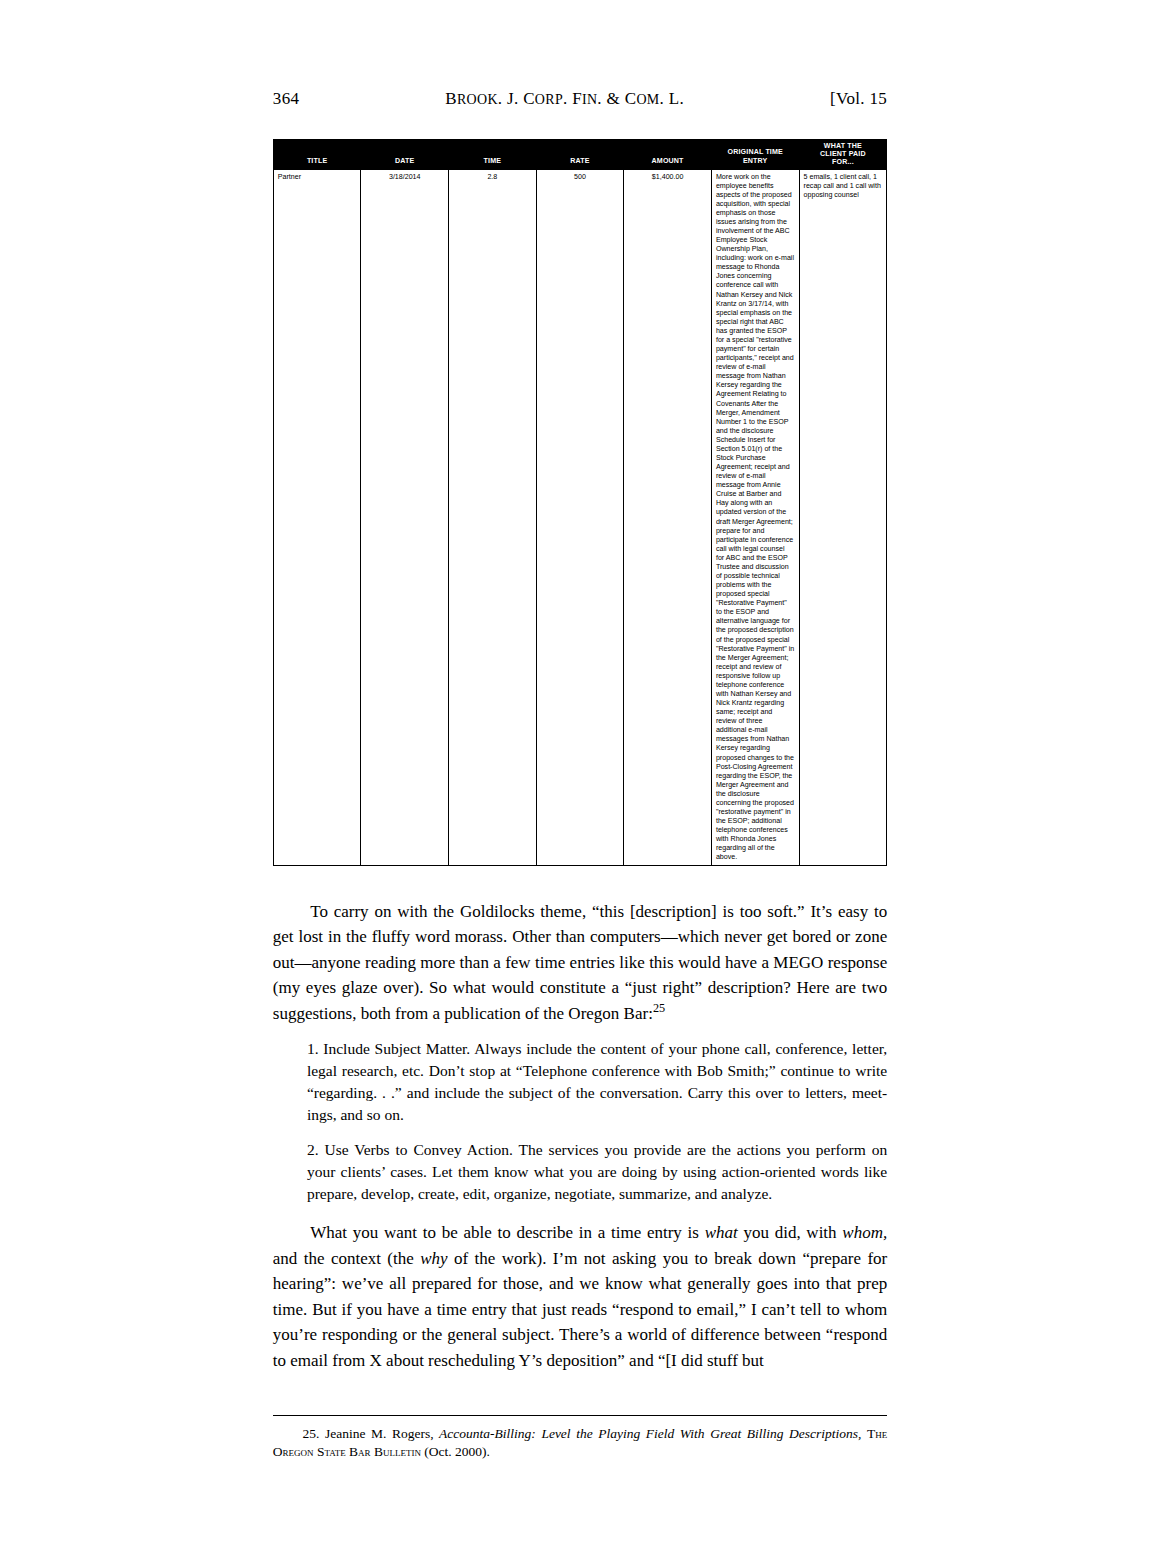364 BROOK. J. CORP. FIN. & COM. L. [Vol. 15
| TITLE | DATE | TIME | RATE | AMOUNT | ORIGINAL TIME ENTRY | WHAT THE CLIENT PAID FOR... |
| --- | --- | --- | --- | --- | --- | --- |
| Partner | 3/18/2014 | 2.8 | 500 | $1,400.00 | More work on the employee benefits aspects of the proposed acquisition, with special emphasis on those issues arising from the involvement of the ABC Employee Stock Ownership Plan, including: work on e-mail message to Rhonda Jones concerning conference call with Nathan Kersey and Nick Krantz on 3/17/14, with special emphasis on the special right that ABC has granted the ESOP for a special "restorative payment" for certain participants," receipt and review of e-mail message from Nathan Kersey regarding the Agreement Relating to Covenants After the Merger, Amendment Number 1 to the ESOP and the disclosure Schedule Insert for Section 5.01(r) of the Stock Purchase Agreement; receipt and review of e-mail message from Annie Cruise at Barber and Hay along with an updated version of the draft Merger Agreement; prepare for and participate in conference call with legal counsel for ABC and the ESOP Trustee and discussion of possible technical problems with the proposed special "Restorative Payment" to the ESOP and alternative language for the proposed description of the proposed special "Restorative Payment" in the Merger Agreement; receipt and review of responsive follow up telephone conference with Nathan Kersey and Nick Krantz regarding same; receipt and review of three additional e-mail messages from Nathan Kersey regarding proposed changes to the Post-Closing Agreement regarding the ESOP, the Merger Agreement and the disclosure concerning the proposed "restorative payment" in the ESOP; additional telephone conferences with Rhonda Jones regarding all of the above. | 5 emails, 1 client call, 1 recap call and 1 call with opposing counsel |
To carry on with the Goldilocks theme, “this [description] is too soft.” It’s easy to get lost in the fluffy word morass. Other than computers—which never get bored or zone out—anyone reading more than a few time entries like this would have a MEGO response (my eyes glaze over). So what would constitute a “just right” description? Here are two suggestions, both from a publication of the Oregon Bar:25
1. Include Subject Matter. Always include the content of your phone call, conference, letter, legal research, etc. Don’t stop at “Telephone conference with Bob Smith;” continue to write “regarding. . .” and include the subject of the conversation. Carry this over to letters, meetings, and so on.
2. Use Verbs to Convey Action. The services you provide are the actions you perform on your clients’ cases. Let them know what you are doing by using action-oriented words like prepare, develop, create, edit, organize, negotiate, summarize, and analyze.
What you want to be able to describe in a time entry is what you did, with whom, and the context (the why of the work). I’m not asking you to break down “prepare for hearing”: we’ve all prepared for those, and we know what generally goes into that prep time. But if you have a time entry that just reads “respond to email,” I can’t tell to whom you’re responding or the general subject. There’s a world of difference between “respond to email from X about rescheduling Y’s deposition” and “[I did stuff but
25. Jeanine M. Rogers, Accounta-Billing: Level the Playing Field With Great Billing Descriptions, The Oregon State Bar Bulletin (Oct. 2000).